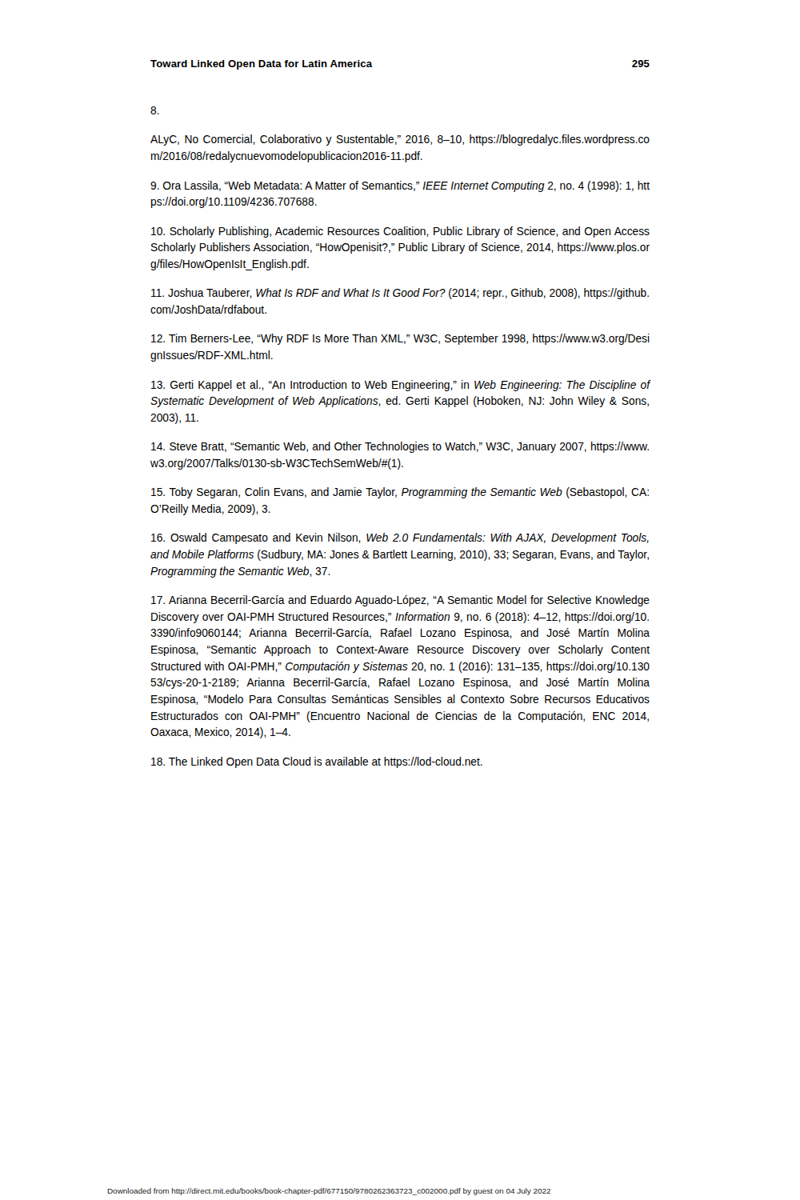Toward Linked Open Data for Latin America 295
ALyC, No Comercial, Colaborativo y Sustentable,” 2016, 8–10, https://blogredalyc.files.wordpress.com/2016/08/redalycnuevomodelopublicacion2016-11.pdf.
Ora Lassila, “Web Metadata: A Matter of Semantics,” IEEE Internet Computing 2, no. 4 (1998): 1, https://doi.org/10.1109/4236.707688.
Scholarly Publishing, Academic Resources Coalition, Public Library of Science, and Open Access Scholarly Publishers Association, “HowOpenisit?,” Public Library of Science, 2014, https://www.plos.org/files/HowOpenIsIt_English.pdf.
Joshua Tauberer, What Is RDF and What Is It Good For? (2014; repr., Github, 2008), https://github.com/JoshData/rdfabout.
Tim Berners-Lee, “Why RDF Is More Than XML,” W3C, September 1998, https://www.w3.org/DesignIssues/RDF-XML.html.
Gerti Kappel et al., “An Introduction to Web Engineering,” in Web Engineering: The Discipline of Systematic Development of Web Applications, ed. Gerti Kappel (Hoboken, NJ: John Wiley & Sons, 2003), 11.
Steve Bratt, “Semantic Web, and Other Technologies to Watch,” W3C, January 2007, https://www.w3.org/2007/Talks/0130-sb-W3CTechSemWeb/#(1).
Toby Segaran, Colin Evans, and Jamie Taylor, Programming the Semantic Web (Sebastopol, CA: O’Reilly Media, 2009), 3.
Oswald Campesato and Kevin Nilson, Web 2.0 Fundamentals: With AJAX, Development Tools, and Mobile Platforms (Sudbury, MA: Jones & Bartlett Learning, 2010), 33; Segaran, Evans, and Taylor, Programming the Semantic Web, 37.
Arianna Becerril-García and Eduardo Aguado-López, “A Semantic Model for Selective Knowledge Discovery over OAI-PMH Structured Resources,” Information 9, no. 6 (2018): 4–12, https://doi.org/10.3390/info9060144; Arianna Becerril-García, Rafael Lozano Espinosa, and José Martín Molina Espinosa, “Semantic Approach to Context-Aware Resource Discovery over Scholarly Content Structured with OAI-PMH,” Computación y Sistemas 20, no. 1 (2016): 131–135, https://doi.org/10.13053/cys-20-1-2189; Arianna Becerril-García, Rafael Lozano Espinosa, and José Martín Molina Espinosa, “Modelo Para Consultas Semánticas Sensibles al Contexto Sobre Recursos Educativos Estructurados con OAI-PMH” (Encuentro Nacional de Ciencias de la Computación, ENC 2014, Oaxaca, Mexico, 2014), 1–4.
The Linked Open Data Cloud is available at https://lod-cloud.net.
Downloaded from http://direct.mit.edu/books/book-chapter-pdf/677150/9780262363723_c002000.pdf by guest on 04 July 2022